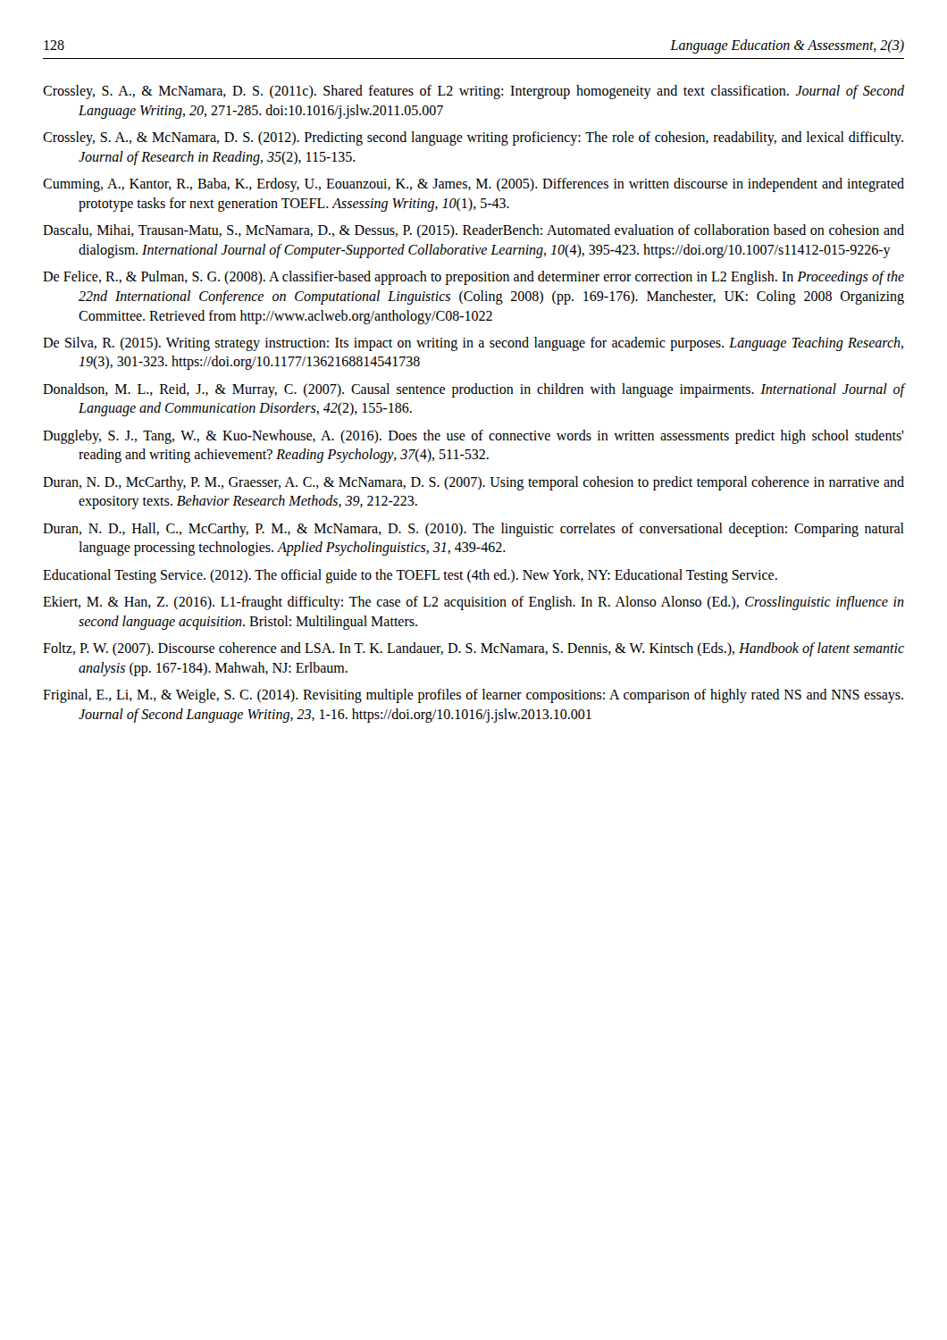128 Language Education & Assessment, 2(3)
Crossley, S. A., & McNamara, D. S. (2011c). Shared features of L2 writing: Intergroup homogeneity and text classification. Journal of Second Language Writing, 20, 271-285. doi:10.1016/j.jslw.2011.05.007
Crossley, S. A., & McNamara, D. S. (2012). Predicting second language writing proficiency: The role of cohesion, readability, and lexical difficulty. Journal of Research in Reading, 35(2), 115-135.
Cumming, A., Kantor, R., Baba, K., Erdosy, U., Eouanzoui, K., & James, M. (2005). Differences in written discourse in independent and integrated prototype tasks for next generation TOEFL. Assessing Writing, 10(1), 5-43.
Dascalu, Mihai, Trausan-Matu, S., McNamara, D., & Dessus, P. (2015). ReaderBench: Automated evaluation of collaboration based on cohesion and dialogism. International Journal of Computer-Supported Collaborative Learning, 10(4), 395-423. https://doi.org/10.1007/s11412-015-9226-y
De Felice, R., & Pulman, S. G. (2008). A classifier-based approach to preposition and determiner error correction in L2 English. In Proceedings of the 22nd International Conference on Computational Linguistics (Coling 2008) (pp. 169-176). Manchester, UK: Coling 2008 Organizing Committee. Retrieved from http://www.aclweb.org/anthology/C08-1022
De Silva, R. (2015). Writing strategy instruction: Its impact on writing in a second language for academic purposes. Language Teaching Research, 19(3), 301-323. https://doi.org/10.1177/1362168814541738
Donaldson, M. L., Reid, J., & Murray, C. (2007). Causal sentence production in children with language impairments. International Journal of Language and Communication Disorders, 42(2), 155-186.
Duggleby, S. J., Tang, W., & Kuo-Newhouse, A. (2016). Does the use of connective words in written assessments predict high school students' reading and writing achievement? Reading Psychology, 37(4), 511-532.
Duran, N. D., McCarthy, P. M., Graesser, A. C., & McNamara, D. S. (2007). Using temporal cohesion to predict temporal coherence in narrative and expository texts. Behavior Research Methods, 39, 212-223.
Duran, N. D., Hall, C., McCarthy, P. M., & McNamara, D. S. (2010). The linguistic correlates of conversational deception: Comparing natural language processing technologies. Applied Psycholinguistics, 31, 439-462.
Educational Testing Service. (2012). The official guide to the TOEFL test (4th ed.). New York, NY: Educational Testing Service.
Ekiert, M. & Han, Z. (2016). L1-fraught difficulty: The case of L2 acquisition of English. In R. Alonso Alonso (Ed.), Crosslinguistic influence in second language acquisition. Bristol: Multilingual Matters.
Foltz, P. W. (2007). Discourse coherence and LSA. In T. K. Landauer, D. S. McNamara, S. Dennis, & W. Kintsch (Eds.), Handbook of latent semantic analysis (pp. 167-184). Mahwah, NJ: Erlbaum.
Friginal, E., Li, M., & Weigle, S. C. (2014). Revisiting multiple profiles of learner compositions: A comparison of highly rated NS and NNS essays. Journal of Second Language Writing, 23, 1-16. https://doi.org/10.1016/j.jslw.2013.10.001